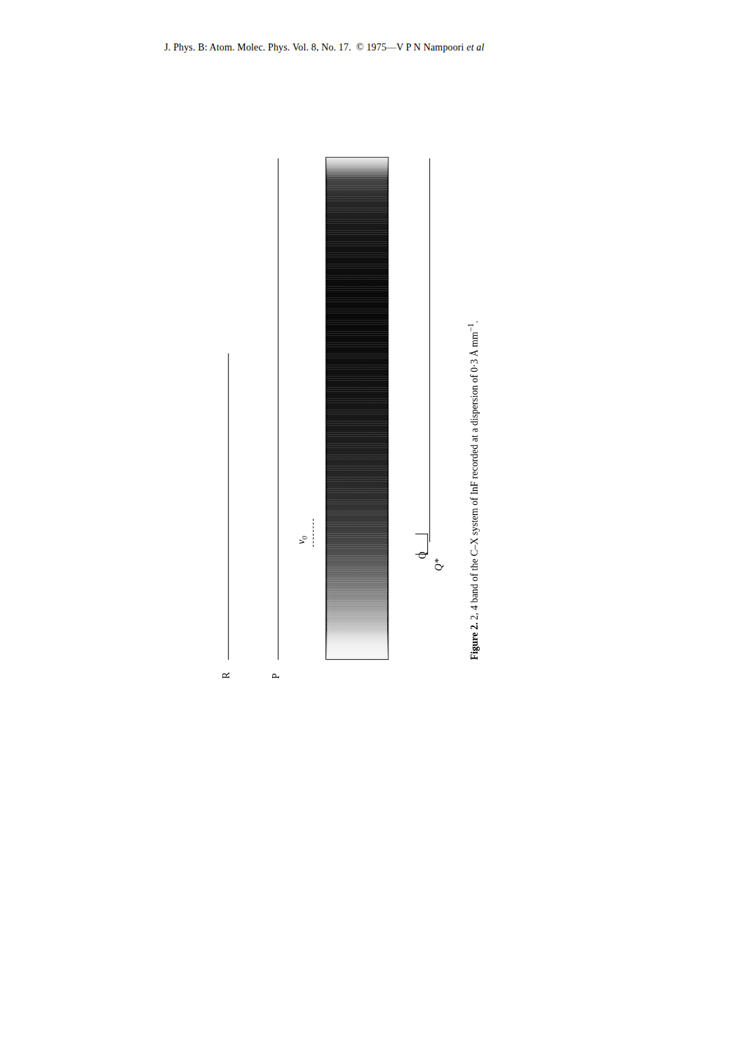J. Phys. B: Atom. Molec. Phys. Vol. 8, No. 17. © 1975—V P N Nampoori et al
P
Q
R
Q*
ν0
Figure 2. 2, 4 band of the C–X system of InF recorded at a dispersion of 0·3 Å mm−1.